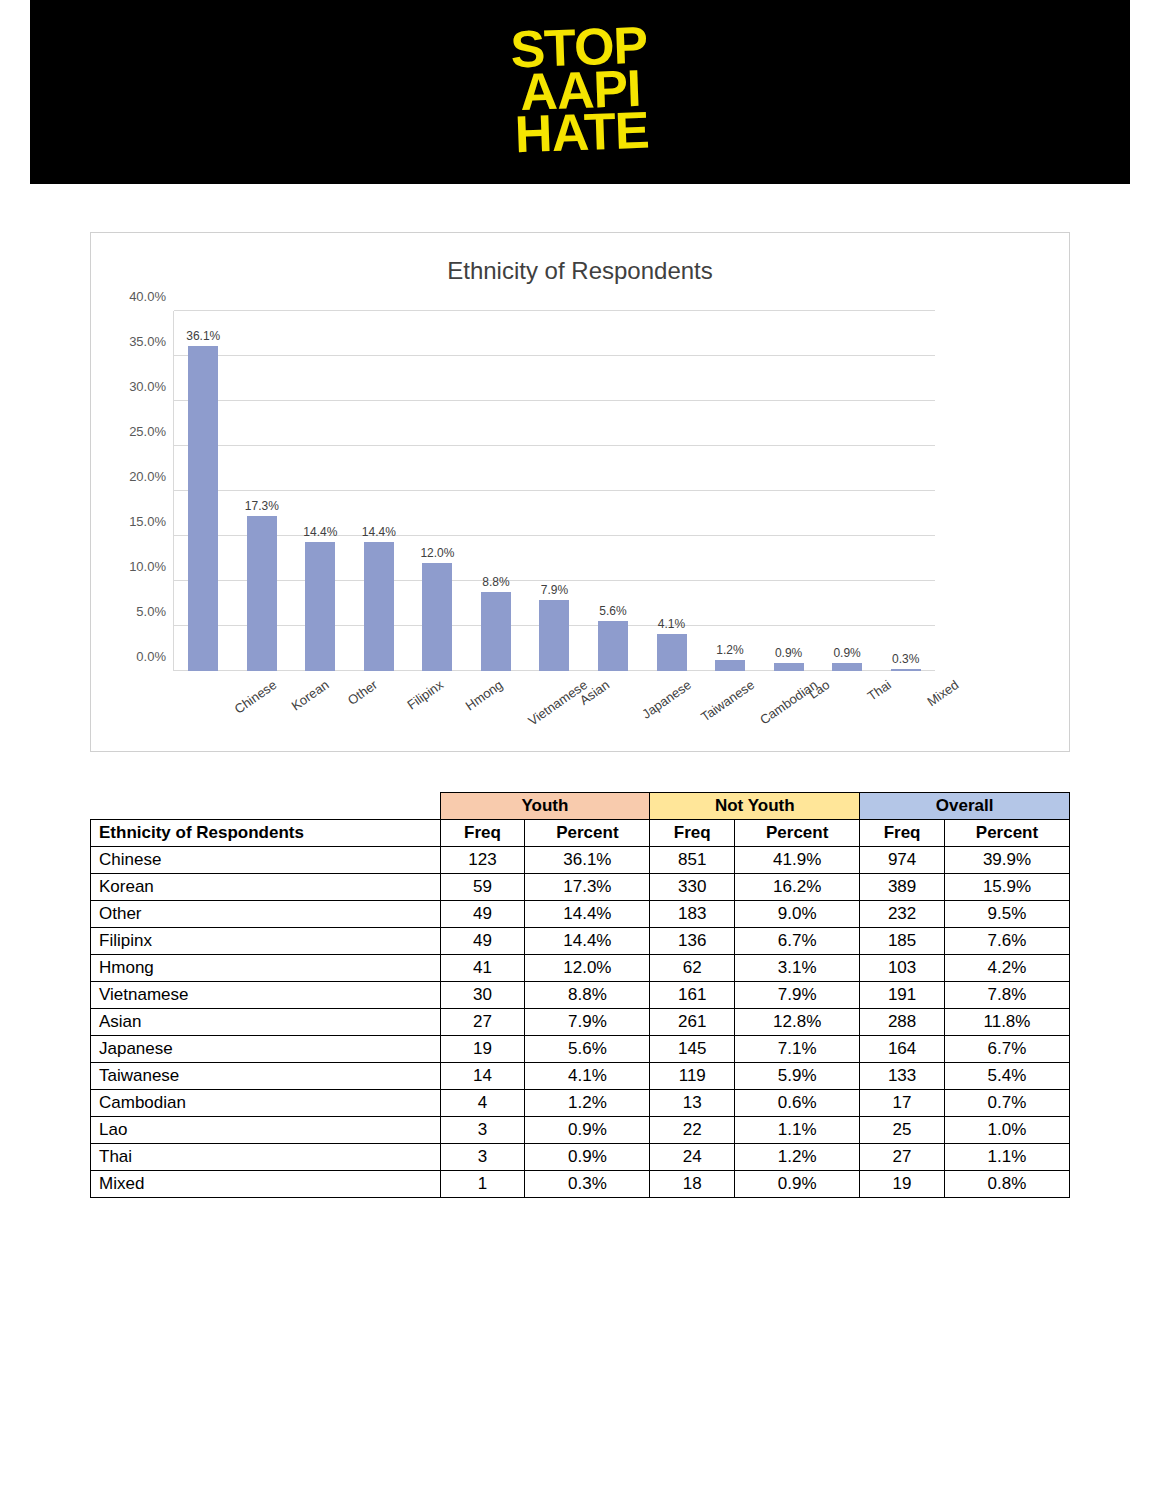STOP AAPI HATE
Ethnicity of Respondents
0.0%
5.0%
10.0%
15.0%
20.0%
25.0%
30.0%
35.0%
40.0%
36.1%
17.3%
14.4%
14.4%
12.0%
8.8%
7.9%
5.6%
4.1%
1.2%
0.9%
0.9%
0.3%
Chinese Korean Other Filipinx Hmong Vietnamese Asian Japanese Taiwanese Cambodian Lao Thai Mixed
| | Youth | Not Youth | Overall |
| --- | --- | --- | --- |
| Ethnicity of Respondents | Freq | Percent | Freq | Percent | Freq | Percent |
| Chinese | 123 | 36.1% | 851 | 41.9% | 974 | 39.9% |
| Korean | 59 | 17.3% | 330 | 16.2% | 389 | 15.9% |
| Other | 49 | 14.4% | 183 | 9.0% | 232 | 9.5% |
| Filipinx | 49 | 14.4% | 136 | 6.7% | 185 | 7.6% |
| Hmong | 41 | 12.0% | 62 | 3.1% | 103 | 4.2% |
| Vietnamese | 30 | 8.8% | 161 | 7.9% | 191 | 7.8% |
| Asian | 27 | 7.9% | 261 | 12.8% | 288 | 11.8% |
| Japanese | 19 | 5.6% | 145 | 7.1% | 164 | 6.7% |
| Taiwanese | 14 | 4.1% | 119 | 5.9% | 133 | 5.4% |
| Cambodian | 4 | 1.2% | 13 | 0.6% | 17 | 0.7% |
| Lao | 3 | 0.9% | 22 | 1.1% | 25 | 1.0% |
| Thai | 3 | 0.9% | 24 | 1.2% | 27 | 1.1% |
| Mixed | 1 | 0.3% | 18 | 0.9% | 19 | 0.8% |